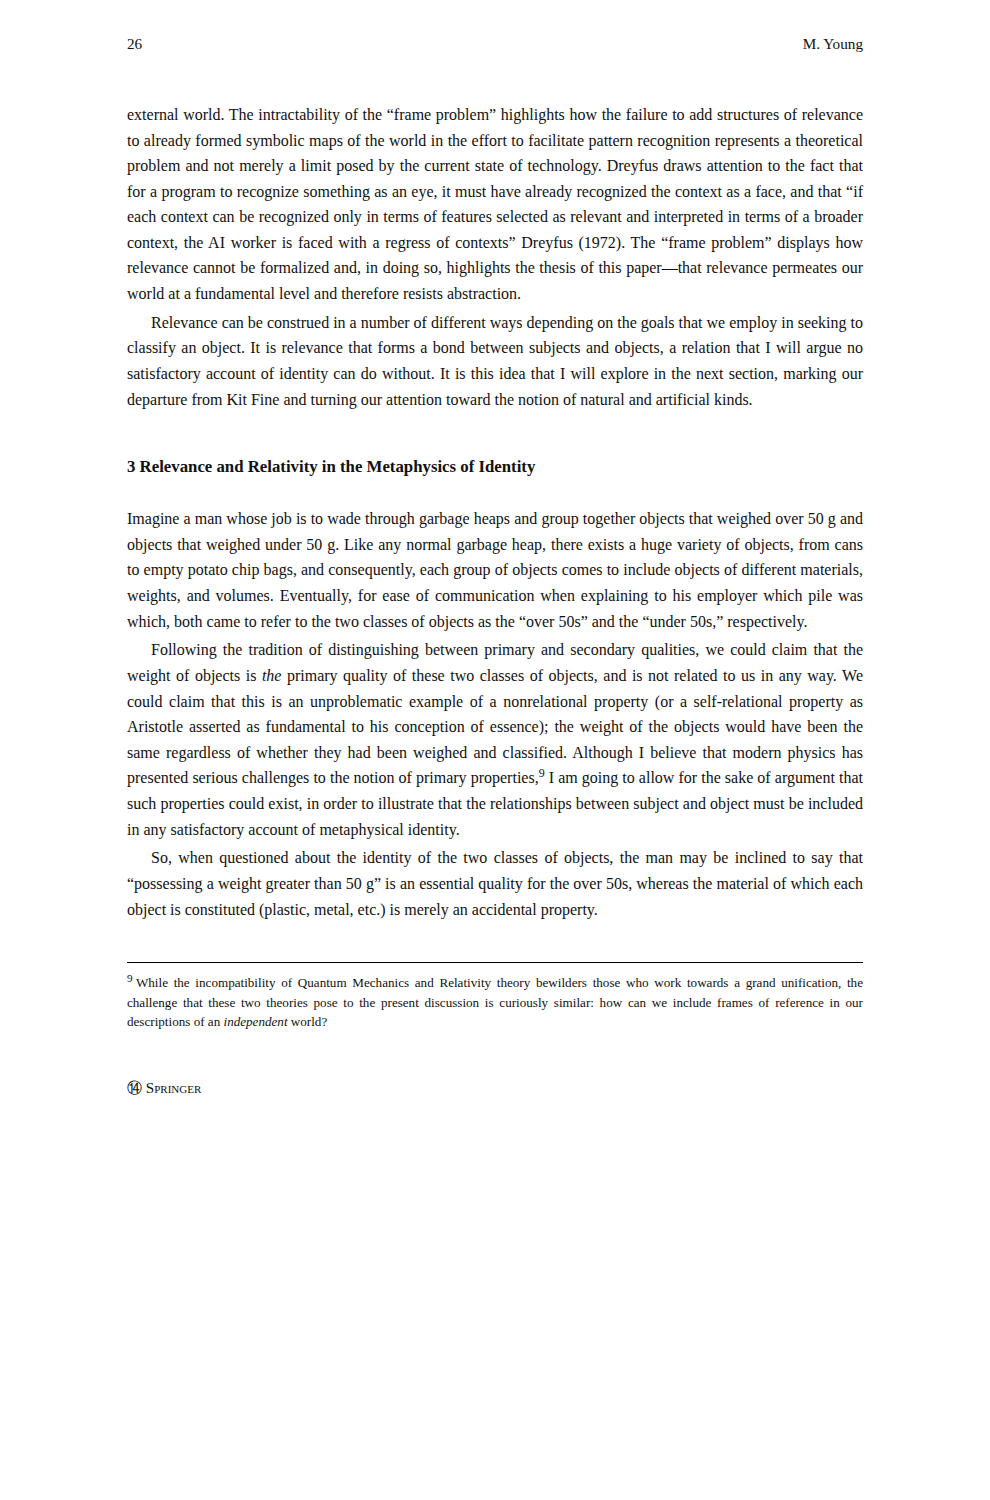26 M. Young
external world. The intractability of the “frame problem” highlights how the failure to add structures of relevance to already formed symbolic maps of the world in the effort to facilitate pattern recognition represents a theoretical problem and not merely a limit posed by the current state of technology. Dreyfus draws attention to the fact that for a program to recognize something as an eye, it must have already recognized the context as a face, and that “if each context can be recognized only in terms of features selected as relevant and interpreted in terms of a broader context, the AI worker is faced with a regress of contexts” Dreyfus (1972). The “frame problem” displays how relevance cannot be formalized and, in doing so, highlights the thesis of this paper—that relevance permeates our world at a fundamental level and therefore resists abstraction.
Relevance can be construed in a number of different ways depending on the goals that we employ in seeking to classify an object. It is relevance that forms a bond between subjects and objects, a relation that I will argue no satisfactory account of identity can do without. It is this idea that I will explore in the next section, marking our departure from Kit Fine and turning our attention toward the notion of natural and artificial kinds.
3 Relevance and Relativity in the Metaphysics of Identity
Imagine a man whose job is to wade through garbage heaps and group together objects that weighed over 50 g and objects that weighed under 50 g. Like any normal garbage heap, there exists a huge variety of objects, from cans to empty potato chip bags, and consequently, each group of objects comes to include objects of different materials, weights, and volumes. Eventually, for ease of communication when explaining to his employer which pile was which, both came to refer to the two classes of objects as the “over 50s” and the “under 50s,” respectively.
Following the tradition of distinguishing between primary and secondary qualities, we could claim that the weight of objects is the primary quality of these two classes of objects, and is not related to us in any way. We could claim that this is an unproblematic example of a nonrelational property (or a self-relational property as Aristotle asserted as fundamental to his conception of essence); the weight of the objects would have been the same regardless of whether they had been weighed and classified. Although I believe that modern physics has presented serious challenges to the notion of primary properties,9 I am going to allow for the sake of argument that such properties could exist, in order to illustrate that the relationships between subject and object must be included in any satisfactory account of metaphysical identity.
So, when questioned about the identity of the two classes of objects, the man may be inclined to say that “possessing a weight greater than 50 g” is an essential quality for the over 50s, whereas the material of which each object is constituted (plastic, metal, etc.) is merely an accidental property.
9 While the incompatibility of Quantum Mechanics and Relativity theory bewilders those who work towards a grand unification, the challenge that these two theories pose to the present discussion is curiously similar: how can we include frames of reference in our descriptions of an independent world?
⑭ Springer